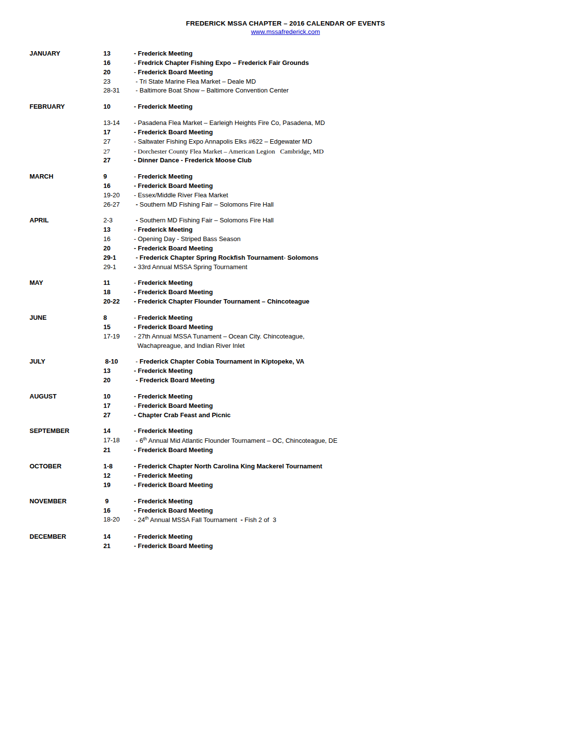FREDERICK MSSA CHAPTER – 2016 CALENDAR OF EVENTS
www.mssafrederick.com
| JANUARY | 13 | - Frederick Meeting |
| | 16 | - Fredrick Chapter Fishing Expo – Frederick Fair Grounds |
| | 20 | - Frederick Board Meeting |
| | 23 | - Tri State Marine Flea Market – Deale MD |
| | 28-31 | - Baltimore Boat Show – Baltimore Convention Center |
| FEBRUARY | 10 | - Frederick Meeting |
| | 13-14 | - Pasadena Flea Market – Earleigh Heights Fire Co, Pasadena, MD |
| | 17 | - Frederick Board Meeting |
| | 27 | - Saltwater Fishing Expo Annapolis Elks #622 – Edgewater MD |
| | 27 | - Dorchester County Flea Market – American Legion Cambridge, MD |
| | 27 | - Dinner Dance - Frederick Moose Club |
| MARCH | 9 | - Frederick Meeting |
| | 16 | - Frederick Board Meeting |
| | 19-20 | - Essex/Middle River Flea Market |
| | 26-27 | - Southern MD Fishing Fair – Solomons Fire Hall |
| APRIL | 2-3 | - Southern MD Fishing Fair – Solomons Fire Hall |
| | 13 | - Frederick Meeting |
| | 16 | - Opening Day - Striped Bass Season |
| | 20 | - Frederick Board Meeting |
| | 29-1 | - Frederick Chapter Spring Rockfish Tournament - Solomons |
| | 29-1 | - 33rd Annual MSSA Spring Tournament |
| MAY | 11 | - Frederick Meeting |
| | 18 | - Frederick Board Meeting |
| | 20-22 | - Frederick Chapter Flounder Tournament – Chincoteague |
| JUNE | 8 | - Frederick Meeting |
| | 15 | - Frederick Board Meeting |
| | 17-19 | - 27th Annual MSSA Tunament – Ocean City. Chincoteague, Wachapreague, and Indian River Inlet |
| JULY | 8-10 | - Frederick Chapter Cobia Tournament in Kiptopeke, VA |
| | 13 | - Frederick Meeting |
| | 20 | - Frederick Board Meeting |
| AUGUST | 10 | - Frederick Meeting |
| | 17 | - Frederick Board Meeting |
| | 27 | - Chapter Crab Feast and Picnic |
| SEPTEMBER | 14 | - Frederick Meeting |
| | 17-18 | - 6 th Annual Mid Atlantic Flounder Tournament – OC, Chincoteague, DE |
| | 21 | - Frederick Board Meeting |
| OCTOBER | 1-8 | - Frederick Chapter North Carolina King Mackerel Tournament |
| | 12 | - Frederick Meeting |
| | 19 | - Frederick Board Meeting |
| NOVEMBER | 9 | - Frederick Meeting |
| | 16 | - Frederick Board Meeting |
| | 18-20 | - 24 th Annual MSSA Fall Tournament - Fish 2 of 3 |
| DECEMBER | 14 | - Frederick Meeting |
| | 21 | - Frederick Board Meeting |